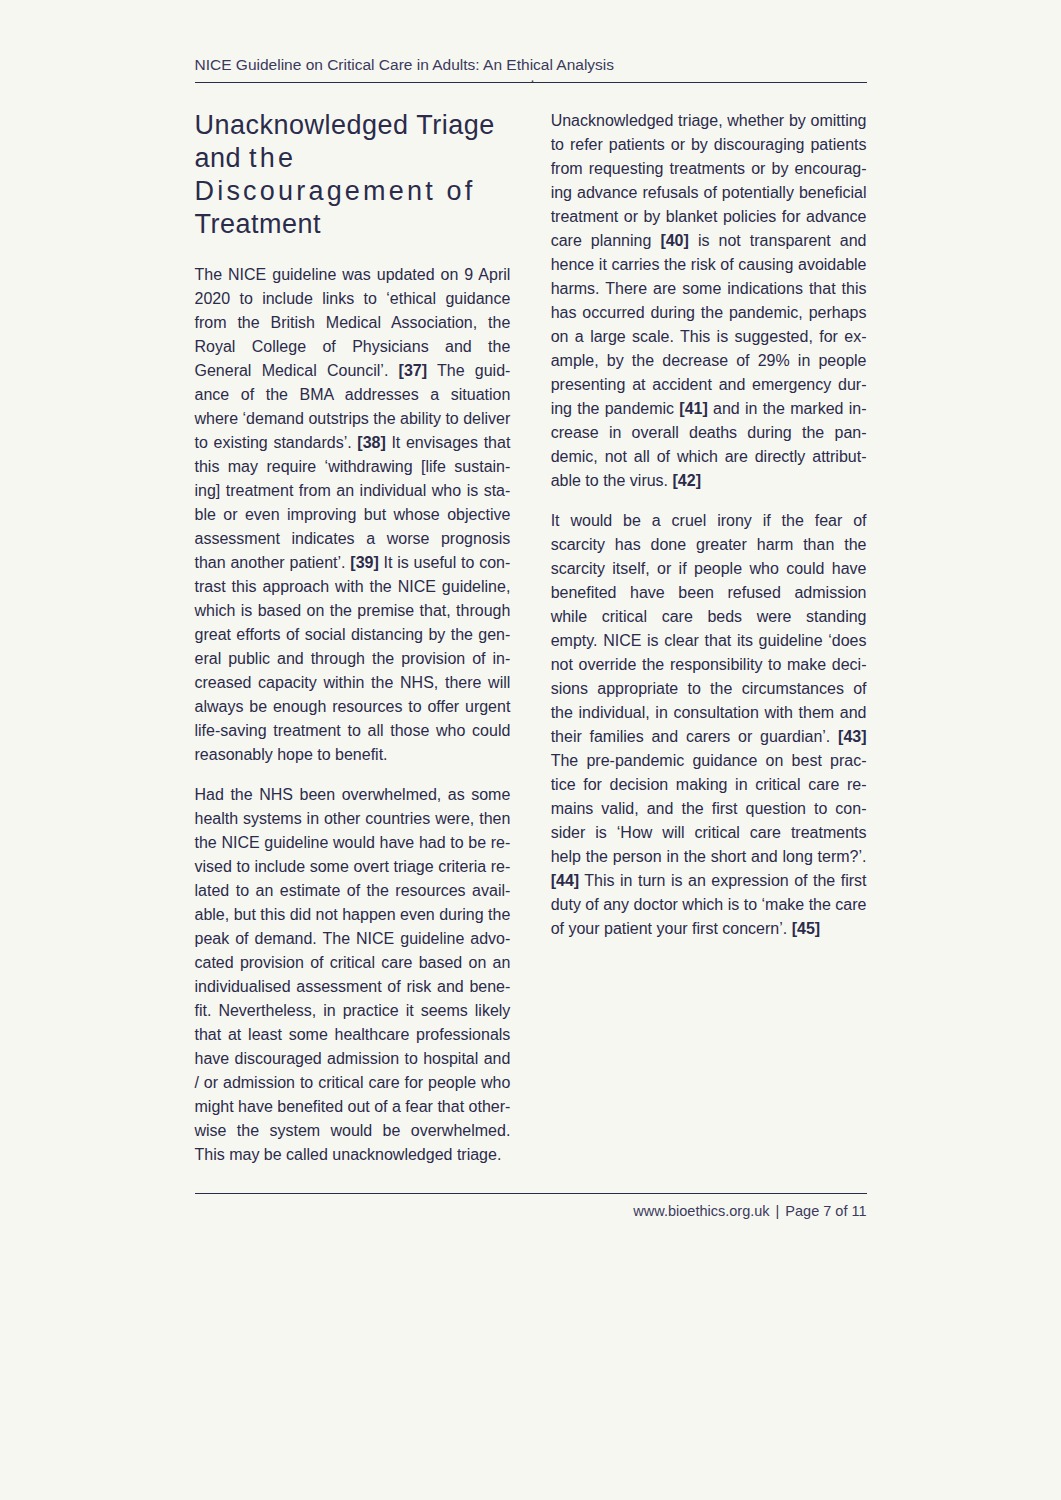NICE Guideline on Critical Care in Adults: An Ethical Analysis .
Unacknowledged Triage and the Discouragement of Treatment
The NICE guideline was updated on 9 April 2020 to include links to ‘ethical guidance from the British Medical Association, the Royal College of Physicians and the General Medical Council’. [37] The guidance of the BMA addresses a situation where ‘demand outstrips the ability to deliver to existing standards’. [38] It envisages that this may require ‘withdrawing [life sustaining] treatment from an individual who is stable or even improving but whose objective assessment indicates a worse prognosis than another patient’. [39] It is useful to contrast this approach with the NICE guideline, which is based on the premise that, through great efforts of social distancing by the general public and through the provision of increased capacity within the NHS, there will always be enough resources to offer urgent life-saving treatment to all those who could reasonably hope to benefit.
Had the NHS been overwhelmed, as some health systems in other countries were, then the NICE guideline would have had to be revised to include some overt triage criteria related to an estimate of the resources available, but this did not happen even during the peak of demand. The NICE guideline advocated provision of critical care based on an individualised assessment of risk and benefit. Nevertheless, in practice it seems likely that at least some healthcare professionals have discouraged admission to hospital and / or admission to critical care for people who might have benefited out of a fear that otherwise the system would be overwhelmed. This may be called unacknowledged triage.
Unacknowledged triage, whether by omitting to refer patients or by discouraging patients from requesting treatments or by encouraging advance refusals of potentially beneficial treatment or by blanket policies for advance care planning [40] is not transparent and hence it carries the risk of causing avoidable harms. There are some indications that this has occurred during the pandemic, perhaps on a large scale. This is suggested, for example, by the decrease of 29% in people presenting at accident and emergency during the pandemic [41] and in the marked increase in overall deaths during the pandemic, not all of which are directly attributable to the virus. [42]
It would be a cruel irony if the fear of scarcity has done greater harm than the scarcity itself, or if people who could have benefited have been refused admission while critical care beds were standing empty. NICE is clear that its guideline ‘does not override the responsibility to make decisions appropriate to the circumstances of the individual, in consultation with them and their families and carers or guardian’. [43] The pre-pandemic guidance on best practice for decision making in critical care remains valid, and the first question to consider is ‘How will critical care treatments help the person in the short and long term?’. [44] This in turn is an expression of the first duty of any doctor which is to ‘make the care of your patient your first concern’. [45]
www.bioethics.org.uk|Page 7 of 11